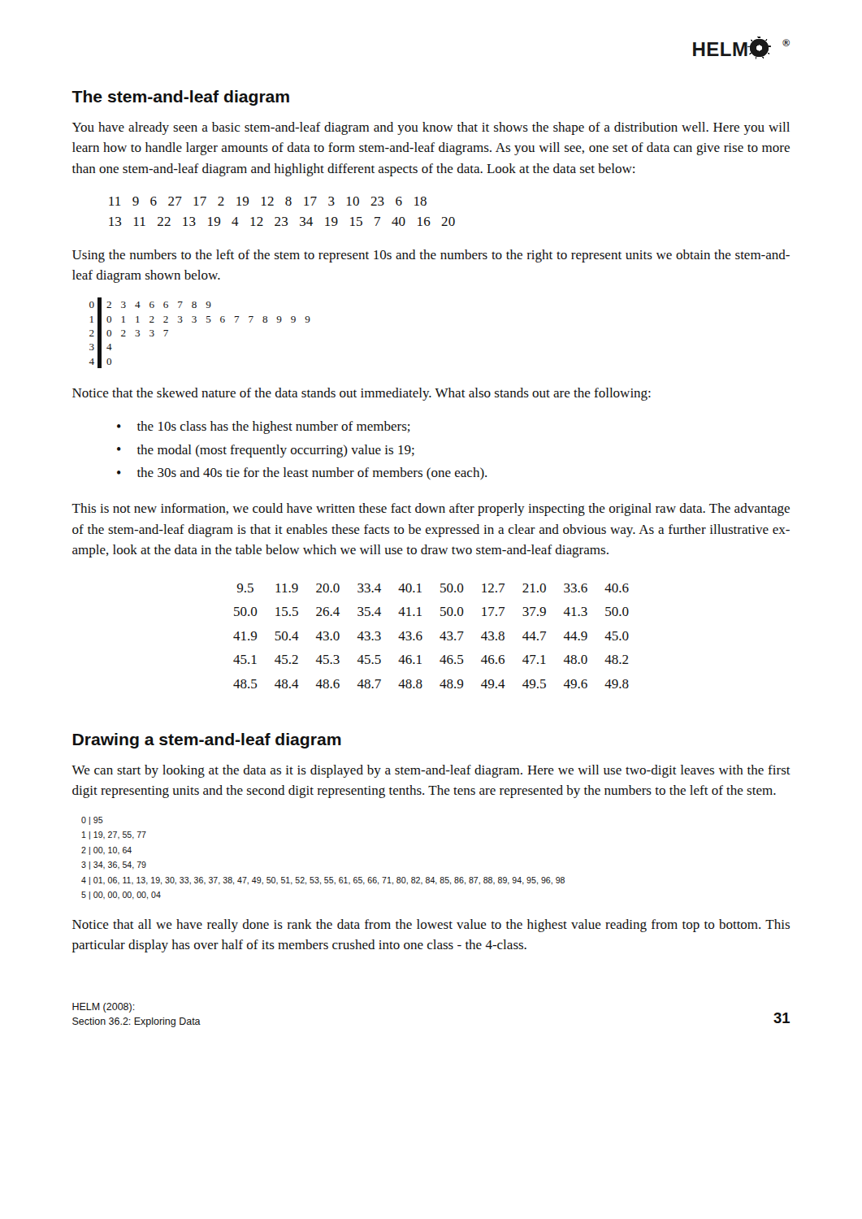HELM®
The stem-and-leaf diagram
You have already seen a basic stem-and-leaf diagram and you know that it shows the shape of a distribution well. Here you will learn how to handle larger amounts of data to form stem-and-leaf diagrams. As you will see, one set of data can give rise to more than one stem-and-leaf diagram and highlight different aspects of the data. Look at the data set below:
11 9 6 27 17 2 19 12 8 17 3 10 23 6 18
13 11 22 13 19 4 12 23 34 19 15 7 40 16 20
Using the numbers to the left of the stem to represent 10s and the numbers to the right to represent units we obtain the stem-and-leaf diagram shown below.
| 0 | | 2 3 4 6 6 7 8 9 |
| 1 | | 0 1 1 2 2 3 3 5 6 7 7 8 9 9 9 |
| 2 | | 0 2 3 3 7 |
| 3 | | 4 |
| 4 | | 0 |
Notice that the skewed nature of the data stands out immediately. What also stands out are the following:
the 10s class has the highest number of members;
the modal (most frequently occurring) value is 19;
the 30s and 40s tie for the least number of members (one each).
This is not new information, we could have written these fact down after properly inspecting the original raw data. The advantage of the stem-and-leaf diagram is that it enables these facts to be expressed in a clear and obvious way. As a further illustrative example, look at the data in the table below which we will use to draw two stem-and-leaf diagrams.
| 9.5 | 11.9 | 20.0 | 33.4 | 40.1 | 50.0 | 12.7 | 21.0 | 33.6 | 40.6 |
| 50.0 | 15.5 | 26.4 | 35.4 | 41.1 | 50.0 | 17.7 | 37.9 | 41.3 | 50.0 |
| 41.9 | 50.4 | 43.0 | 43.3 | 43.6 | 43.7 | 43.8 | 44.7 | 44.9 | 45.0 |
| 45.1 | 45.2 | 45.3 | 45.5 | 46.1 | 46.5 | 46.6 | 47.1 | 48.0 | 48.2 |
| 48.5 | 48.4 | 48.6 | 48.7 | 48.8 | 48.9 | 49.4 | 49.5 | 49.6 | 49.8 |
Drawing a stem-and-leaf diagram
We can start by looking at the data as it is displayed by a stem-and-leaf diagram. Here we will use two-digit leaves with the first digit representing units and the second digit representing tenths. The tens are represented by the numbers to the left of the stem.
0 | 95
1 | 19, 27, 55, 77
2 | 00, 10, 64
3 | 34, 36, 54, 79
4 | 01, 06, 11, 13, 19, 30, 33, 36, 37, 38, 47, 49, 50, 51, 52, 53, 55, 61, 65, 66, 71, 80, 82, 84, 85, 86, 87, 88, 89, 94, 95, 96, 98
5 | 00, 00, 00, 00, 04
Notice that all we have really done is rank the data from the lowest value to the highest value reading from top to bottom. This particular display has over half of its members crushed into one class - the 4-class.
HELM (2008):
Section 36.2: Exploring Data
31